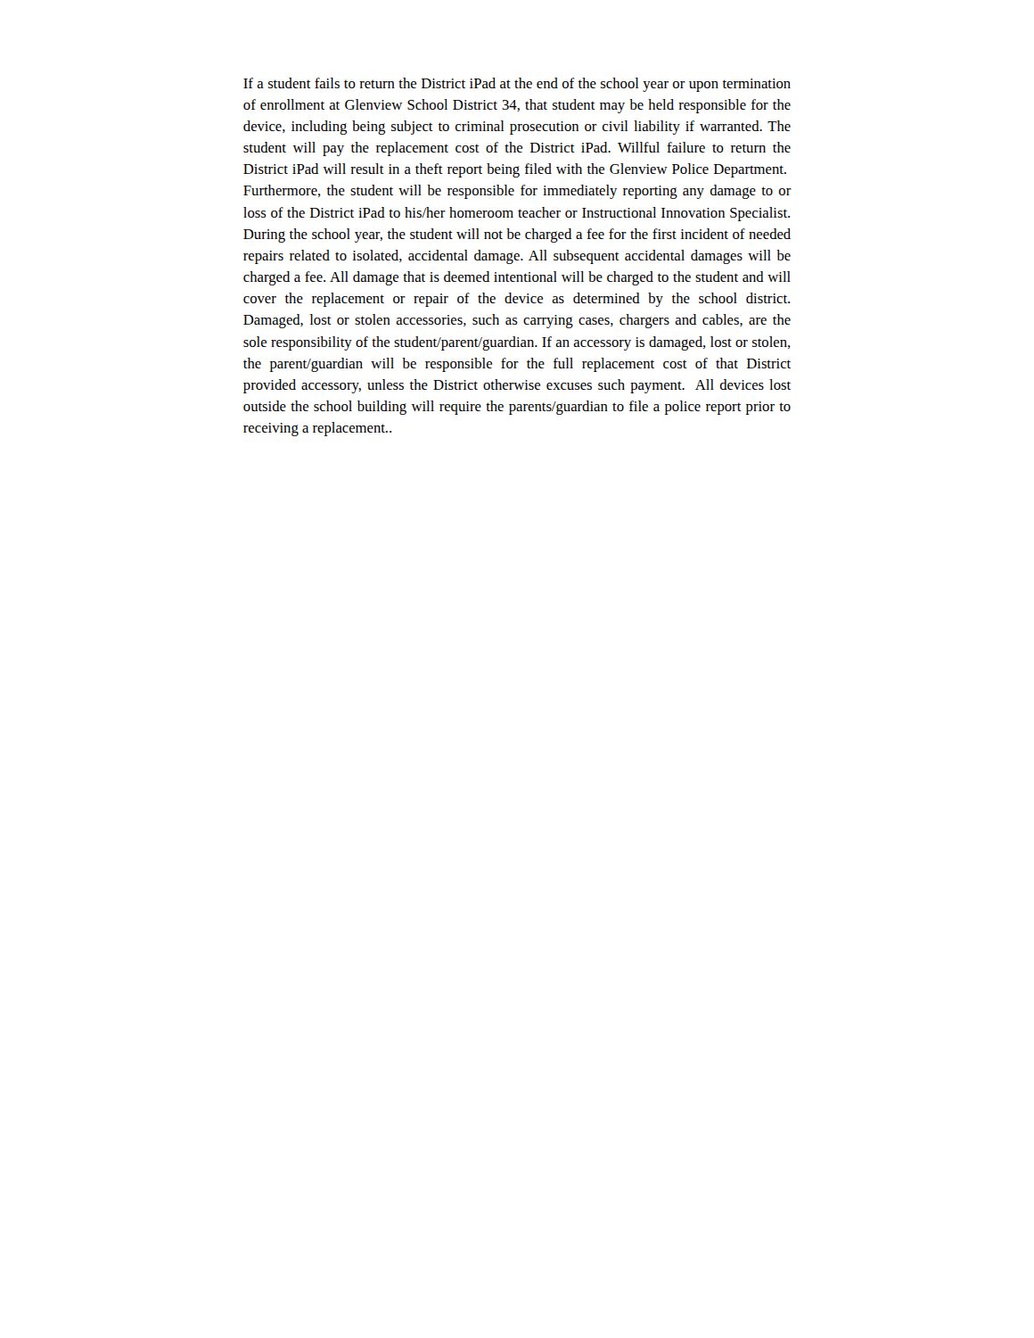If a student fails to return the District iPad at the end of the school year or upon termination of enrollment at Glenview School District 34, that student may be held responsible for the device, including being subject to criminal prosecution or civil liability if warranted. The student will pay the replacement cost of the District iPad. Willful failure to return the District iPad will result in a theft report being filed with the Glenview Police Department. Furthermore, the student will be responsible for immediately reporting any damage to or loss of the District iPad to his/her homeroom teacher or Instructional Innovation Specialist. During the school year, the student will not be charged a fee for the first incident of needed repairs related to isolated, accidental damage. All subsequent accidental damages will be charged a fee. All damage that is deemed intentional will be charged to the student and will cover the replacement or repair of the device as determined by the school district. Damaged, lost or stolen accessories, such as carrying cases, chargers and cables, are the sole responsibility of the student/parent/guardian. If an accessory is damaged, lost or stolen, the parent/guardian will be responsible for the full replacement cost of that District provided accessory, unless the District otherwise excuses such payment. All devices lost outside the school building will require the parents/guardian to file a police report prior to receiving a replacement..